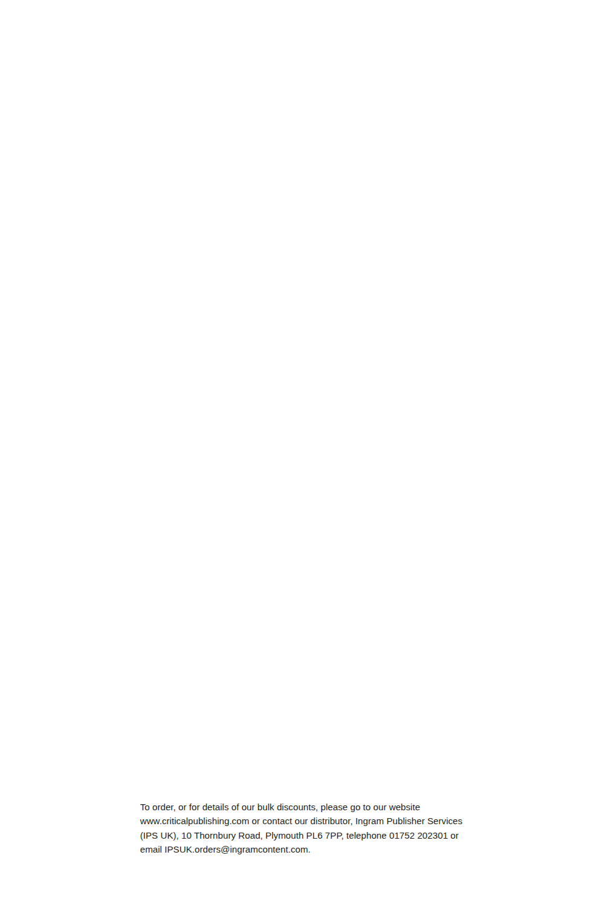To order, or for details of our bulk discounts, please go to our website www.criticalpublishing.com or contact our distributor, Ingram Publisher Services (IPS UK), 10 Thornbury Road, Plymouth PL6 7PP, telephone 01752 202301 or email IPSUK.orders@ingramcontent.com.